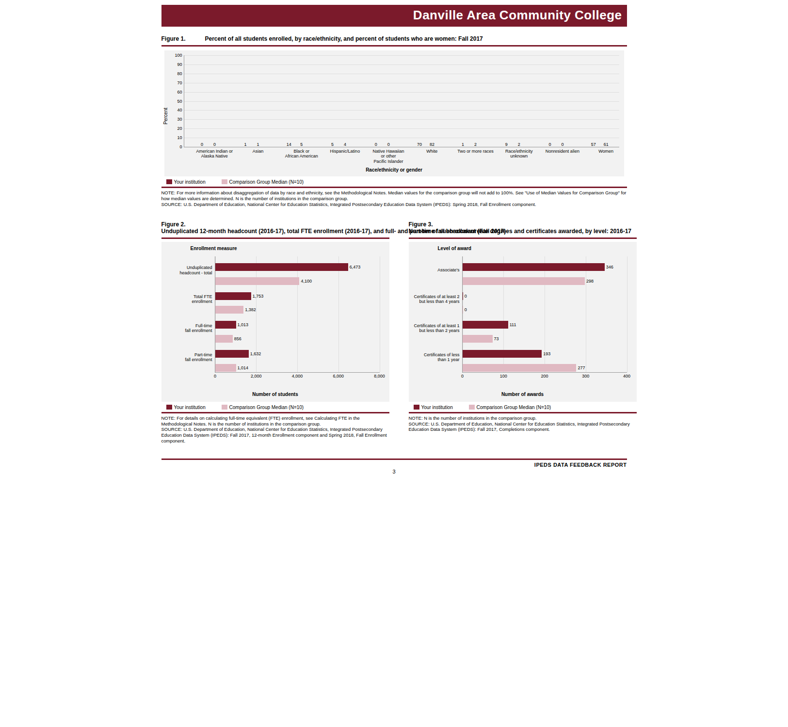Danville Area Community College
Figure 1. Percent of all students enrolled, by race/ethnicity, and percent of students who are women: Fall 2017
Percent
100
90
80
70
60
50
40
30
20
10
0
0
0
American Indian or
Alaska Native
1
1
Asian
14
5
Black or
African American
5
4
Hispanic/Latino
0
0
Native Hawaiian
or other
Pacific Islander
70
82
White
1
2
Two or more races
9
2
Race/ethnicity
unknown
0
0
Nonresident alien
57
61
Women
Race/ethnicity or gender
Your institution Comparison Group Median (N=10)
NOTE: For more information about disaggregation of data by race and ethnicity, see the Methodological Notes. Median values for the comparison group will not add to 100%. See "Use of Median Values for Comparison Group" for how median values are determined. N is the number of institutions in the comparison group.
SOURCE: U.S. Department of Education, National Center for Education Statistics, Integrated Postsecondary Education Data System (IPEDS): Spring 2018, Fall Enrollment component.
Figure 2. Unduplicated 12-month headcount (2016-17), total FTE enrollment (2016-17), and full- and part-time fall enrollment (Fall 2017)
Enrollment measure
0
2,000
4,000
6,000
8,000
Unduplicated
headcount - total
6,473
4,100
Total FTE
enrollment
1,753
1,382
Full-time
fall enrollment
1,013
856
Part-time
fall enrollment
1,632
1,014
Number of students
Your institution Comparison Group Median (N=10)
NOTE: For details on calculating full-time equivalent (FTE) enrollment, see Calculating FTE in the Methodological Notes. N is the number of institutions in the comparison group.
SOURCE: U.S. Department of Education, National Center for Education Statistics, Integrated Postsecondary Education Data System (IPEDS): Fall 2017, 12-month Enrollment component and Spring 2018, Fall Enrollment component.
Figure 3. Number of subbaccalaureate degrees and certificates awarded, by level: 2016-17
Level of award
0
100
200
300
400
Associate's
346
298
Certificates of at least 2
but less than 4 years
0
0
Certificates of at least 1
but less than 2 years
111
73
Certificates of less
than 1 year
193
277
Number of awards
Your institution Comparison Group Median (N=10)
NOTE: N is the number of institutions in the comparison group.
SOURCE: U.S. Department of Education, National Center for Education Statistics, Integrated Postsecondary Education Data System (IPEDS): Fall 2017, Completions component.
IPEDS DATA FEEDBACK REPORT
3